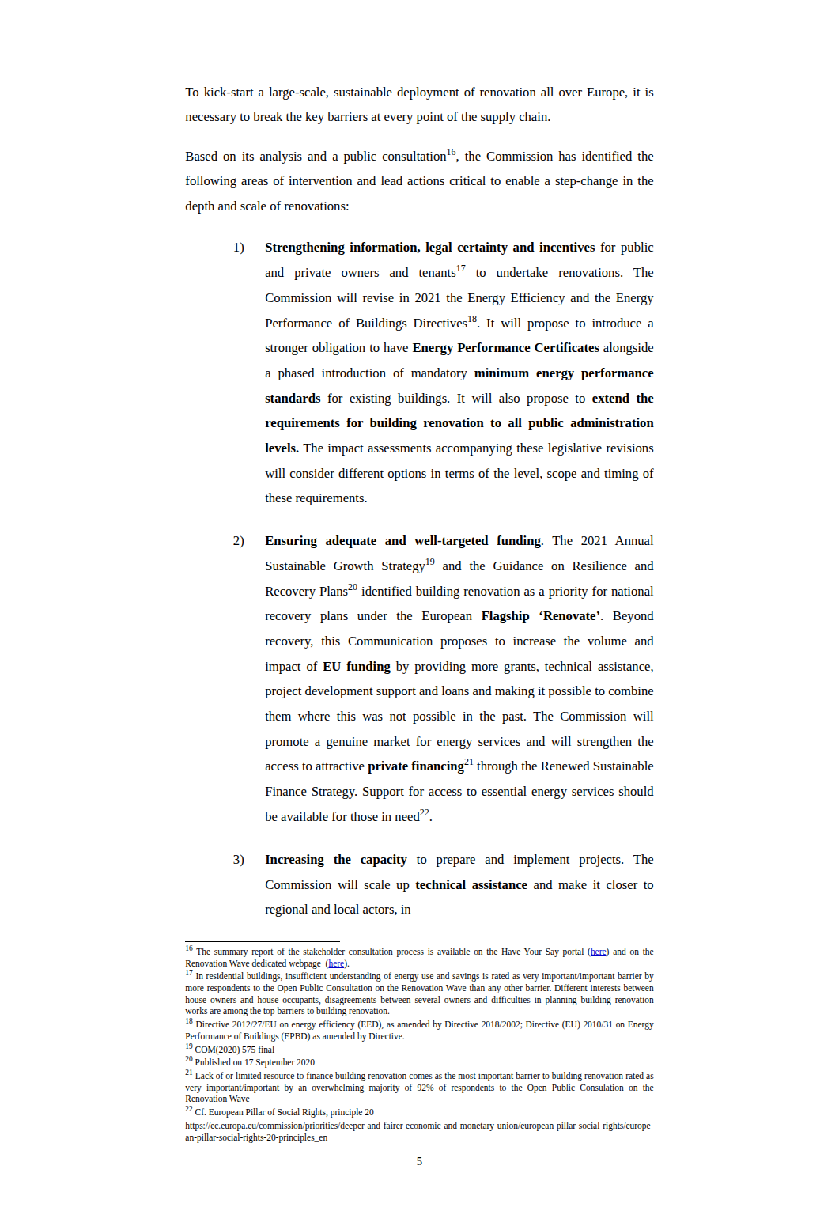To kick-start a large-scale, sustainable deployment of renovation all over Europe, it is necessary to break the key barriers at every point of the supply chain.
Based on its analysis and a public consultation16, the Commission has identified the following areas of intervention and lead actions critical to enable a step-change in the depth and scale of renovations:
Strengthening information, legal certainty and incentives for public and private owners and tenants17 to undertake renovations. The Commission will revise in 2021 the Energy Efficiency and the Energy Performance of Buildings Directives18. It will propose to introduce a stronger obligation to have Energy Performance Certificates alongside a phased introduction of mandatory minimum energy performance standards for existing buildings. It will also propose to extend the requirements for building renovation to all public administration levels. The impact assessments accompanying these legislative revisions will consider different options in terms of the level, scope and timing of these requirements.
Ensuring adequate and well-targeted funding. The 2021 Annual Sustainable Growth Strategy19 and the Guidance on Resilience and Recovery Plans20 identified building renovation as a priority for national recovery plans under the European Flagship ‘Renovate’. Beyond recovery, this Communication proposes to increase the volume and impact of EU funding by providing more grants, technical assistance, project development support and loans and making it possible to combine them where this was not possible in the past. The Commission will promote a genuine market for energy services and will strengthen the access to attractive private financing21 through the Renewed Sustainable Finance Strategy. Support for access to essential energy services should be available for those in need22.
Increasing the capacity to prepare and implement projects. The Commission will scale up technical assistance and make it closer to regional and local actors, in
16 The summary report of the stakeholder consultation process is available on the Have Your Say portal (here) and on the Renovation Wave dedicated webpage (here).
17 In residential buildings, insufficient understanding of energy use and savings is rated as very important/important barrier by more respondents to the Open Public Consultation on the Renovation Wave than any other barrier. Different interests between house owners and house occupants, disagreements between several owners and difficulties in planning building renovation works are among the top barriers to building renovation.
18 Directive 2012/27/EU on energy efficiency (EED), as amended by Directive 2018/2002; Directive (EU) 2010/31 on Energy Performance of Buildings (EPBD) as amended by Directive.
19 COM(2020) 575 final
20 Published on 17 September 2020
21 Lack of or limited resource to finance building renovation comes as the most important barrier to building renovation rated as very important/important by an overwhelming majority of 92% of respondents to the Open Public Consulation on the Renovation Wave
22 Cf. European Pillar of Social Rights, principle 20
https://ec.europa.eu/commission/priorities/deeper-and-fairer-economic-and-monetary-union/european-pillar-social-rights/european-pillar-social-rights-20-principles_en
5